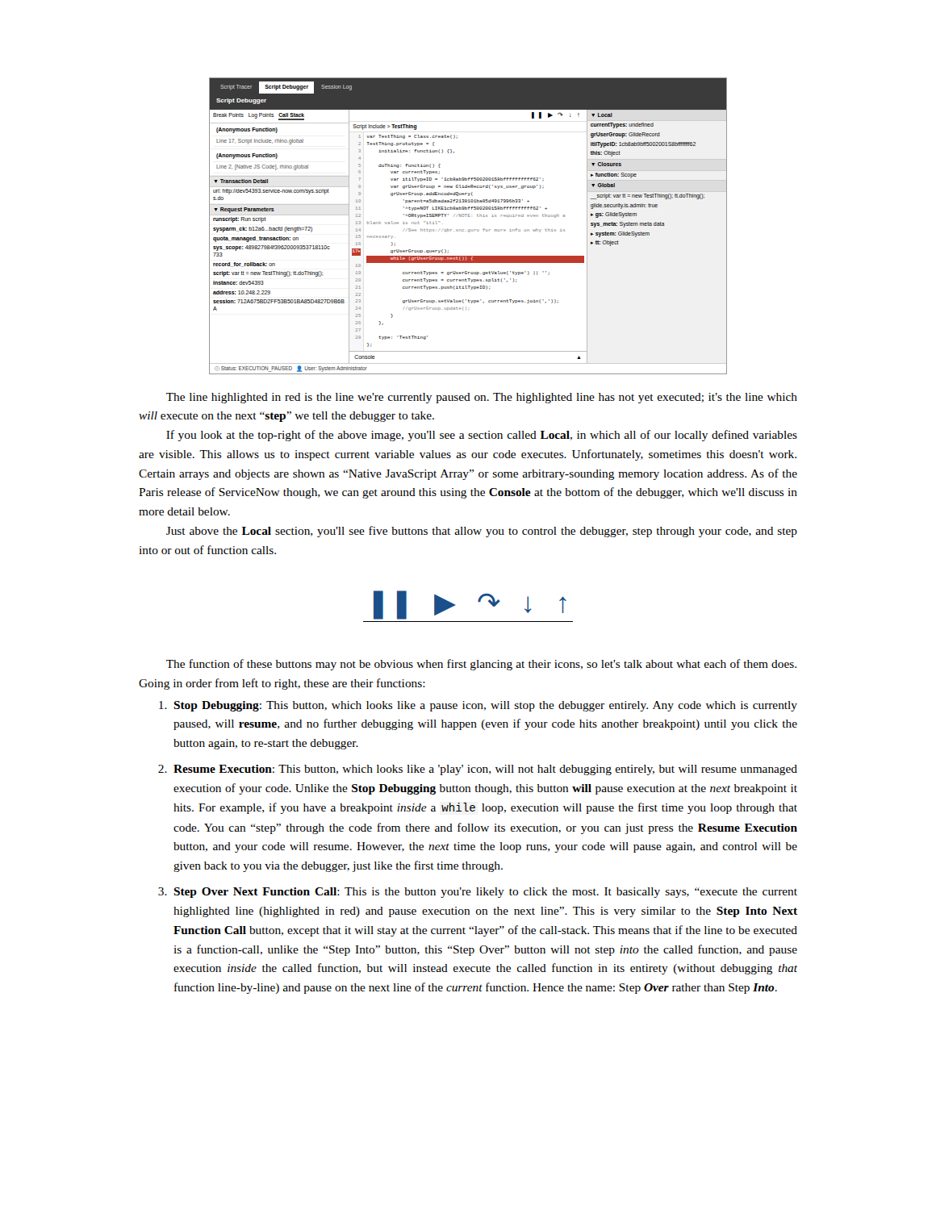Script Tracer Script Debugger Session Log
Script Debugger
Break Points Log Points Call Stack
(Anonymous Function)
Line 17, Script Include, rhino.global
(Anonymous Function)
Line 2, [Native JS Code], rhino.global
▼ Transaction Detail
url: http://dev54393.service-now.com/sys.script
s.do
▼ Request Parameters
runscript: Run script
sysparm_ck: b12a6...bacfd (length=72)
quota_managed_transaction: on
sys_scope: 489827984f39620009353718110c
733
record_for_rollback: on
script: var tt = new TestThing(); tt.doThing();
instance: dev54393
address: 10.248.2.229
session: 712A675BD2FF53B501BA85D4827D9B6BA
❚❚ ▶ ↷ ↓ ↑
Script Include > TestThing
1
2
3
4
5
6
7
8
9
10
11
12
13
14
15
16
17▸
18
19
20
21
22
23
24
25
26
27
28
var TestThing = Class.create(); TestThing.prototype = { initialize: function() {}, doThing: function() { var currentTypes; var itilTypeID = '1cb8ab9bff5002001S8bffffffffff62'; var grUserGroup = new GlideRecord('sys_user_group'); grUserGroup.addEncodedQuery( 'parent=a5dbadaa2f2138101ba85d4917996b33' + '^typeNOT LIKE1cb8ab9bff5002001S8bffffffffff62' + '^ORtypeISEMPTY' //NOTE: this is required even though a blank value is not "itil". //See https://qbr.snc.guru for more info on why this is necessary. ); grUserGroup.query(); while (grUserGroup.next()) { currentTypes = grUserGroup.getValue('type') || ''; currentTypes = currentTypes.split(','); currentTypes.push(itilTypeID); grUserGroup.setValue('type', currentTypes.join(',')); //grUserGroup.update(); } }, type: 'TestThing' };
Console ▲
▼ Local
currentTypes: undefined
grUserGroup: GlideRecord
itilTypeID: 1cb8ab9bff5002001S8bffffffff62
this: Object
▼ Closures
▸ function: Scope
▼ Global
__script: var tt = new TestThing(); tt.doThing();
glide.security.is.admin: true
▸ gs: GlideSystem
sys_meta: System meta data
▸ system: GlideSystem
▸ tt: Object
ⓘ Status: EXECUTION_PAUSED 👤 User: System Administrator
The line highlighted in red is the line we're currently paused on. The highlighted line has not yet executed; it's the line which will execute on the next “step” we tell the debugger to take.
If you look at the top-right of the above image, you'll see a section called Local, in which all of our locally defined variables are visible. This allows us to inspect current variable values as our code executes. Unfortunately, sometimes this doesn't work. Certain arrays and objects are shown as “Native JavaScript Array” or some arbitrary-sounding memory location address. As of the Paris release of ServiceNow though, we can get around this using the Console at the bottom of the debugger, which we'll discuss in more detail below.
Just above the Local section, you'll see five buttons that allow you to control the debugger, step through your code, and step into or out of function calls.
❚❚ ▶ ↷ ↓ ↑
The function of these buttons may not be obvious when first glancing at their icons, so let's talk about what each of them does. Going in order from left to right, these are their functions:
Stop Debugging: This button, which looks like a pause icon, will stop the debugger entirely. Any code which is currently paused, will resume, and no further debugging will happen (even if your code hits another breakpoint) until you click the button again, to re-start the debugger.
Resume Execution: This button, which looks like a 'play' icon, will not halt debugging entirely, but will resume unmanaged execution of your code. Unlike the Stop Debugging button though, this button will pause execution at the next breakpoint it hits. For example, if you have a breakpoint inside a while loop, execution will pause the first time you loop through that code. You can “step” through the code from there and follow its execution, or you can just press the Resume Execution button, and your code will resume. However, the next time the loop runs, your code will pause again, and control will be given back to you via the debugger, just like the first time through.
Step Over Next Function Call: This is the button you're likely to click the most. It basically says, “execute the current highlighted line (highlighted in red) and pause execution on the next line”. This is very similar to the Step Into Next Function Call button, except that it will stay at the current “layer” of the call-stack. This means that if the line to be executed is a function-call, unlike the “Step Into” button, this “Step Over” button will not step into the called function, and pause execution inside the called function, but will instead execute the called function in its entirety (without debugging that function line-by-line) and pause on the next line of the current function. Hence the name: Step Over rather than Step Into.